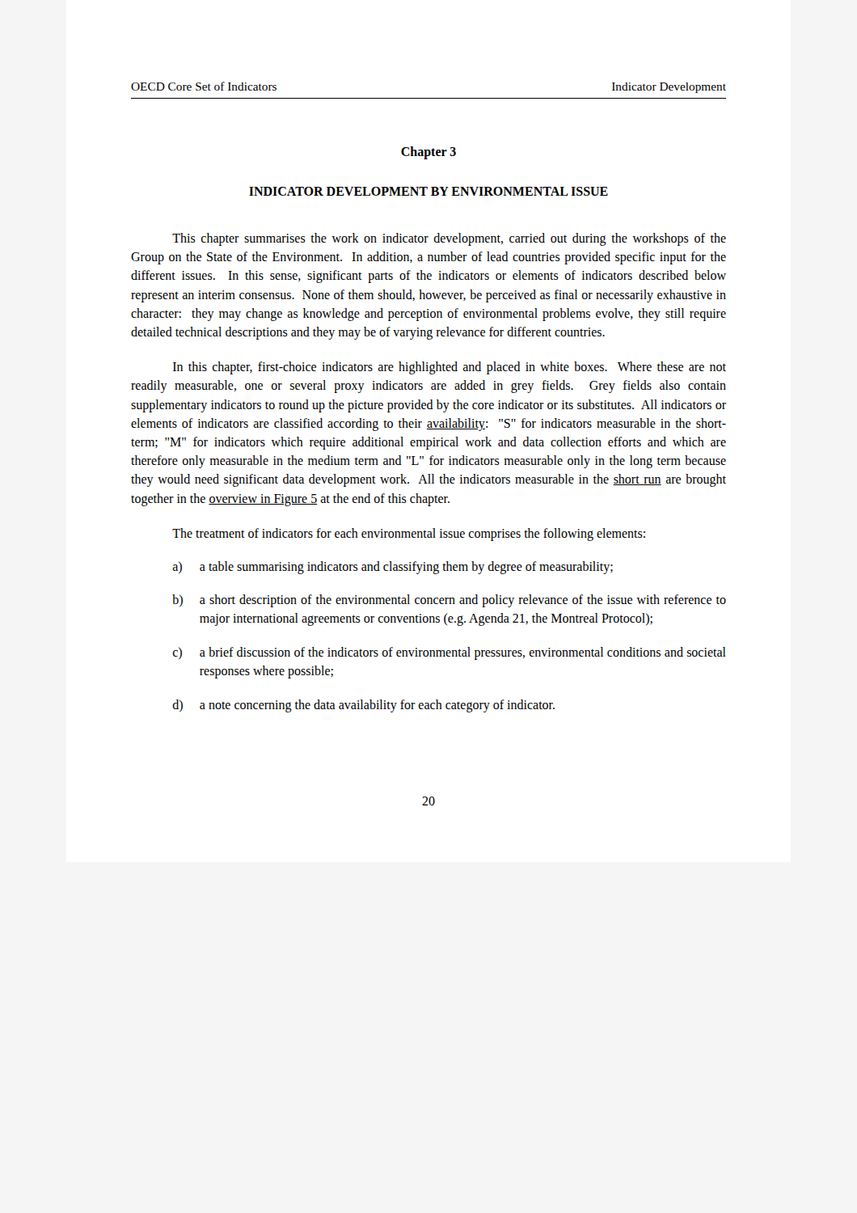OECD Core Set of Indicators Indicator Development
Chapter 3
INDICATOR DEVELOPMENT BY ENVIRONMENTAL ISSUE
This chapter summarises the work on indicator development, carried out during the workshops of the Group on the State of the Environment. In addition, a number of lead countries provided specific input for the different issues. In this sense, significant parts of the indicators or elements of indicators described below represent an interim consensus. None of them should, however, be perceived as final or necessarily exhaustive in character: they may change as knowledge and perception of environmental problems evolve, they still require detailed technical descriptions and they may be of varying relevance for different countries.
In this chapter, first-choice indicators are highlighted and placed in white boxes. Where these are not readily measurable, one or several proxy indicators are added in grey fields. Grey fields also contain supplementary indicators to round up the picture provided by the core indicator or its substitutes. All indicators or elements of indicators are classified according to their availability: "S" for indicators measurable in the short-term; "M" for indicators which require additional empirical work and data collection efforts and which are therefore only measurable in the medium term and "L" for indicators measurable only in the long term because they would need significant data development work. All the indicators measurable in the short run are brought together in the overview in Figure 5 at the end of this chapter.
The treatment of indicators for each environmental issue comprises the following elements:
a) a table summarising indicators and classifying them by degree of measurability;
b) a short description of the environmental concern and policy relevance of the issue with reference to major international agreements or conventions (e.g. Agenda 21, the Montreal Protocol);
c) a brief discussion of the indicators of environmental pressures, environmental conditions and societal responses where possible;
d) a note concerning the data availability for each category of indicator.
20